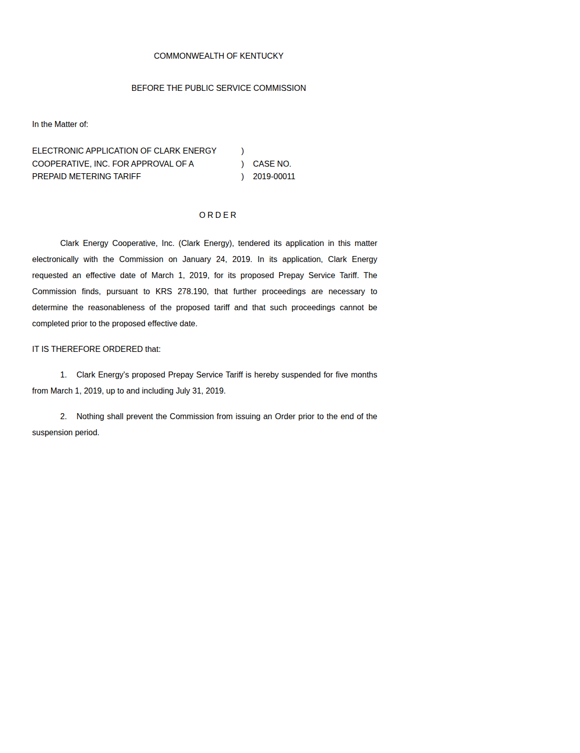COMMONWEALTH OF KENTUCKY
BEFORE THE PUBLIC SERVICE COMMISSION
In the Matter of:
| ELECTRONIC APPLICATION OF CLARK ENERGY | ) | |
| COOPERATIVE, INC. FOR APPROVAL OF A | ) | CASE NO. |
| PREPAID METERING TARIFF | ) | 2019-00011 |
ORDER
Clark Energy Cooperative, Inc. (Clark Energy), tendered its application in this matter electronically with the Commission on January 24, 2019. In its application, Clark Energy requested an effective date of March 1, 2019, for its proposed Prepay Service Tariff. The Commission finds, pursuant to KRS 278.190, that further proceedings are necessary to determine the reasonableness of the proposed tariff and that such proceedings cannot be completed prior to the proposed effective date.
IT IS THEREFORE ORDERED that:
Clark Energy's proposed Prepay Service Tariff is hereby suspended for five months from March 1, 2019, up to and including July 31, 2019.
Nothing shall prevent the Commission from issuing an Order prior to the end of the suspension period.